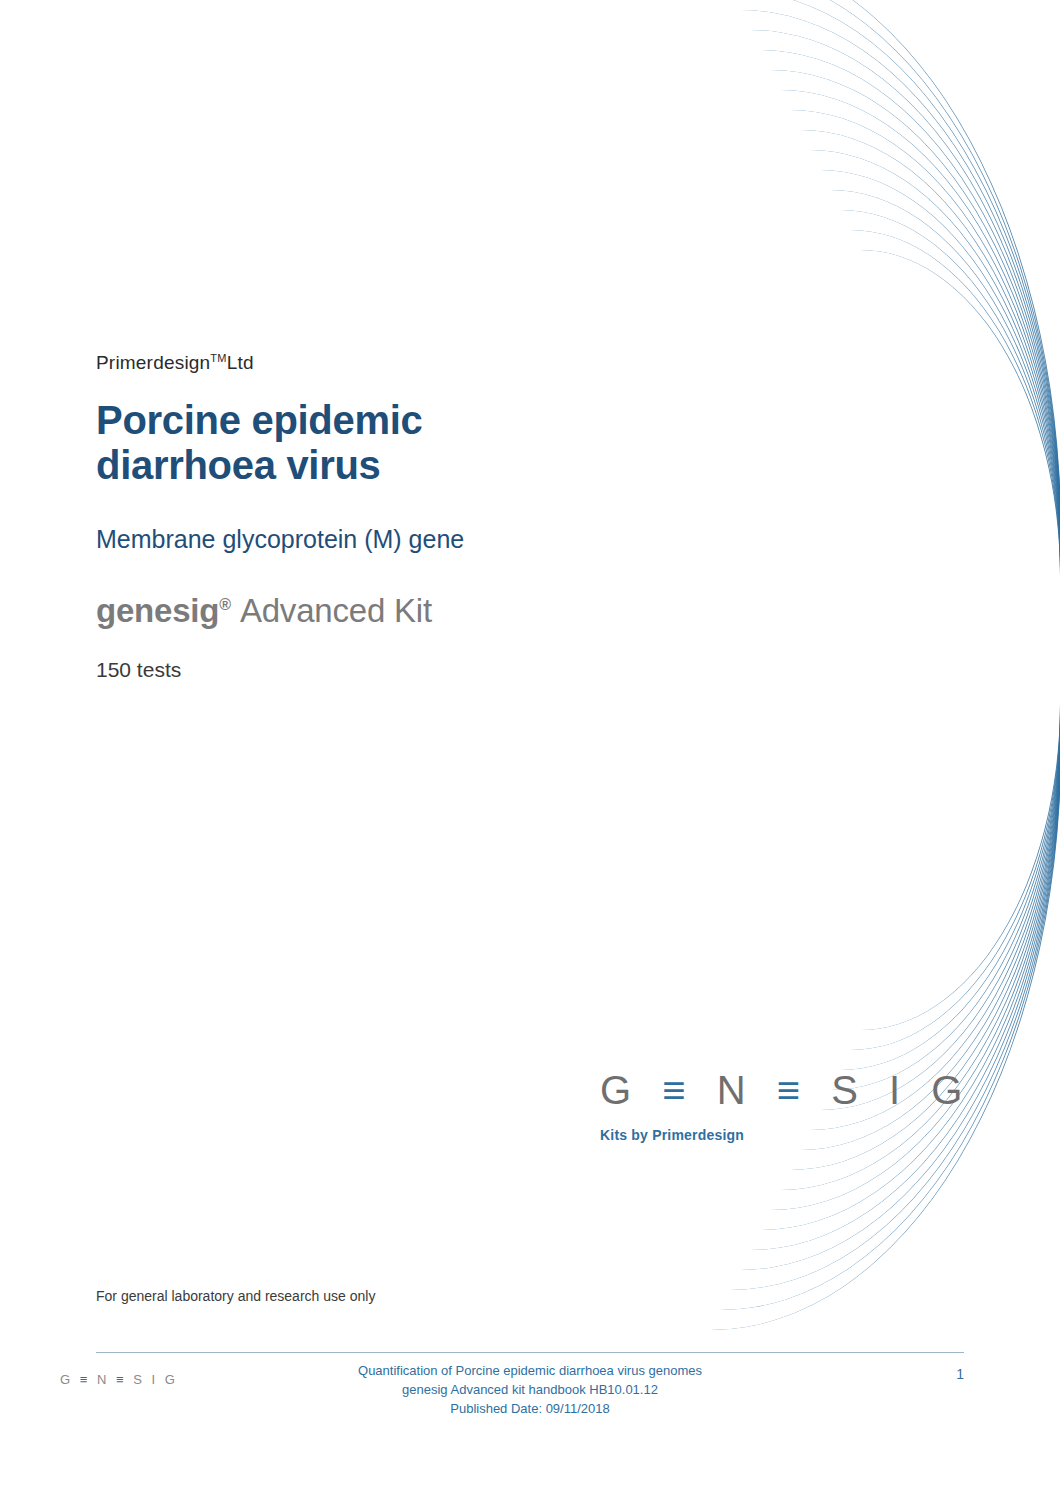PrimerdesignTMLtd
Porcine epidemic diarrhoea virus
Membrane glycoprotein (M) gene
genesig® Advanced Kit
150 tests
G ≡ N ≡ S I G
Kits by Primerdesign
For general laboratory and research use only
G ≡ N ≡ S I G
Quantification of Porcine epidemic diarrhoea virus genomes
genesig Advanced kit handbook HB10.01.12
Published Date: 09/11/2018
1